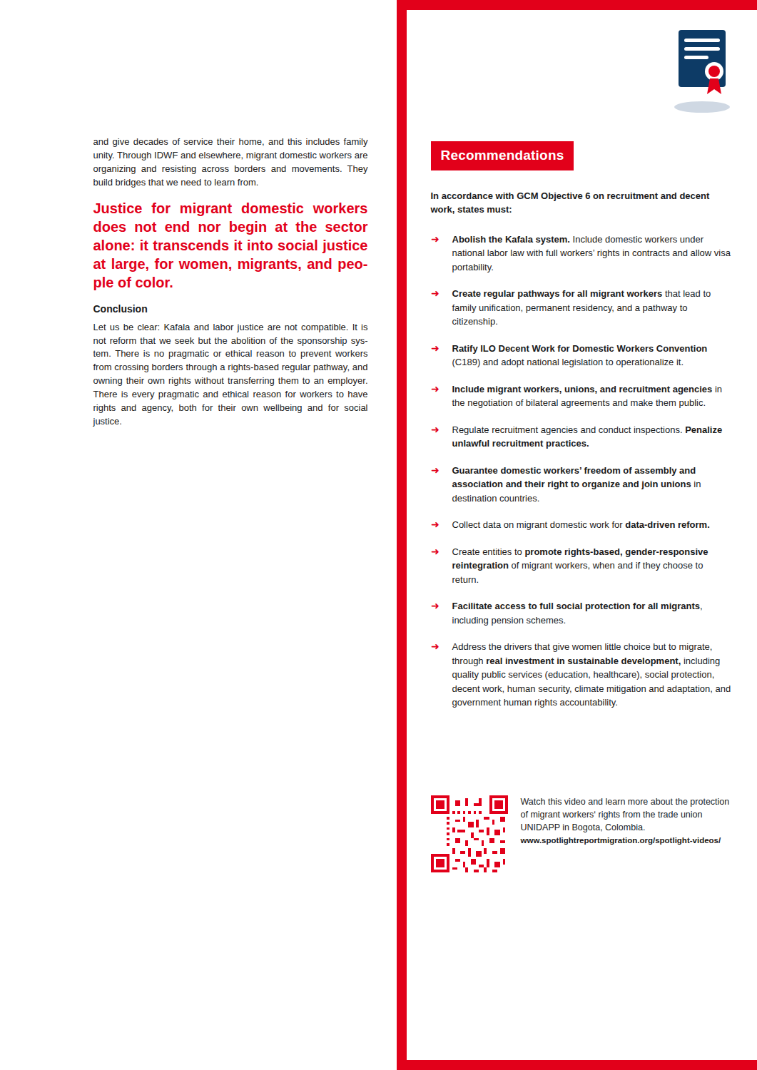and give decades of service their home, and this includes family unity. Through IDWF and elsewhere, migrant domestic workers are organizing and resisting across borders and movements. They build bridges that we need to learn from.
Justice for migrant domestic workers does not end nor begin at the sector alone: it transcends it into social justice at large, for women, migrants, and people of color.
Conclusion
Let us be clear: Kafala and labor justice are not compatible. It is not reform that we seek but the abolition of the sponsorship system. There is no pragmatic or ethical reason to prevent workers from crossing borders through a rights-based regular pathway, and owning their own rights without transferring them to an employer. There is every pragmatic and ethical reason for workers to have rights and agency, both for their own wellbeing and for social justice.
Recommendations
In accordance with GCM Objective 6 on recruitment and decent work, states must:
Abolish the Kafala system. Include domestic workers under national labor law with full workers’ rights in contracts and allow visa portability.
Create regular pathways for all migrant workers that lead to family unification, permanent residency, and a pathway to citizenship.
Ratify ILO Decent Work for Domestic Workers Convention (C189) and adopt national legislation to operationalize it.
Include migrant workers, unions, and recruitment agencies in the negotiation of bilateral agreements and make them public.
Regulate recruitment agencies and conduct inspections. Penalize unlawful recruitment practices.
Guarantee domestic workers’ freedom of assembly and association and their right to organize and join unions in destination countries.
Collect data on migrant domestic work for data-driven reform.
Create entities to promote rights-based, gender-responsive reintegration of migrant workers, when and if they choose to return.
Facilitate access to full social protection for all migrants, including pension schemes.
Address the drivers that give women little choice but to migrate, through real investment in sustainable development, including quality public services (education, healthcare), social protection, decent work, human security, climate mitigation and adaptation, and government human rights accountability.
Watch this video and learn more about the protection of migrant workers‘ rights from the trade union UNIDAPP in Bogota, Colombia.
www.spotlightreportmigration.org/spotlight-videos/